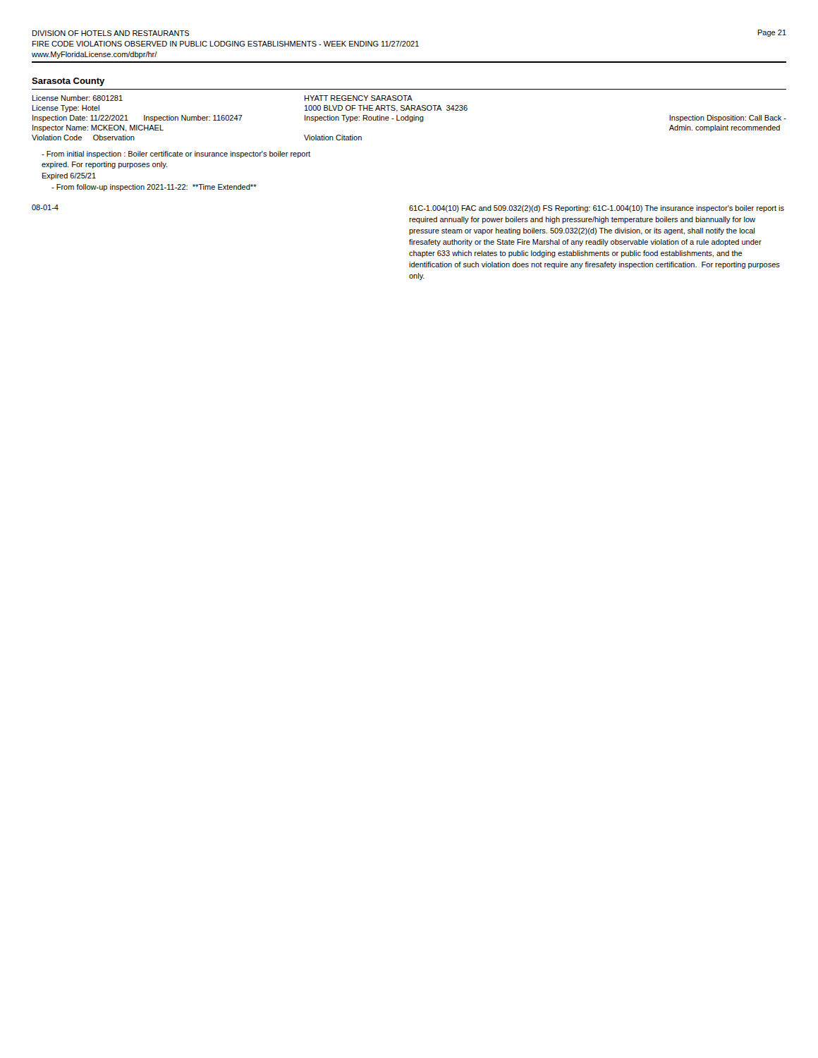Page 21
DIVISION OF HOTELS AND RESTAURANTS
FIRE CODE VIOLATIONS OBSERVED IN PUBLIC LODGING ESTABLISHMENTS - WEEK ENDING 11/27/2021
www.MyFloridaLicense.com/dbpr/hr/
Sarasota County
| License Number: 6801281 | HYATT REGENCY SARASOTA |
| License Type: Hotel | 1000 BLVD OF THE ARTS, SARASOTA 34236 |
| Inspection Date: 11/22/2021 Inspection Number: 1160247 | Inspection Type: Routine - Lodging | Inspection Disposition: Call Back - |
| Inspector Name: MCKEON, MICHAEL | | Admin. complaint recommended |
| Violation Code Observation | Violation Citation |
- From initial inspection : Boiler certificate or insurance inspector's boiler report expired. For reporting purposes only. Expired 6/25/21 - From follow-up inspection 2021-11-22: **Time Extended**
08-01-4
61C-1.004(10) FAC and 509.032(2)(d) FS Reporting: 61C-1.004(10) The insurance inspector's boiler report is required annually for power boilers and high pressure/high temperature boilers and biannually for low pressure steam or vapor heating boilers. 509.032(2)(d) The division, or its agent, shall notify the local firesafety authority or the State Fire Marshal of any readily observable violation of a rule adopted under chapter 633 which relates to public lodging establishments or public food establishments, and the identification of such violation does not require any firesafety inspection certification. For reporting purposes only.